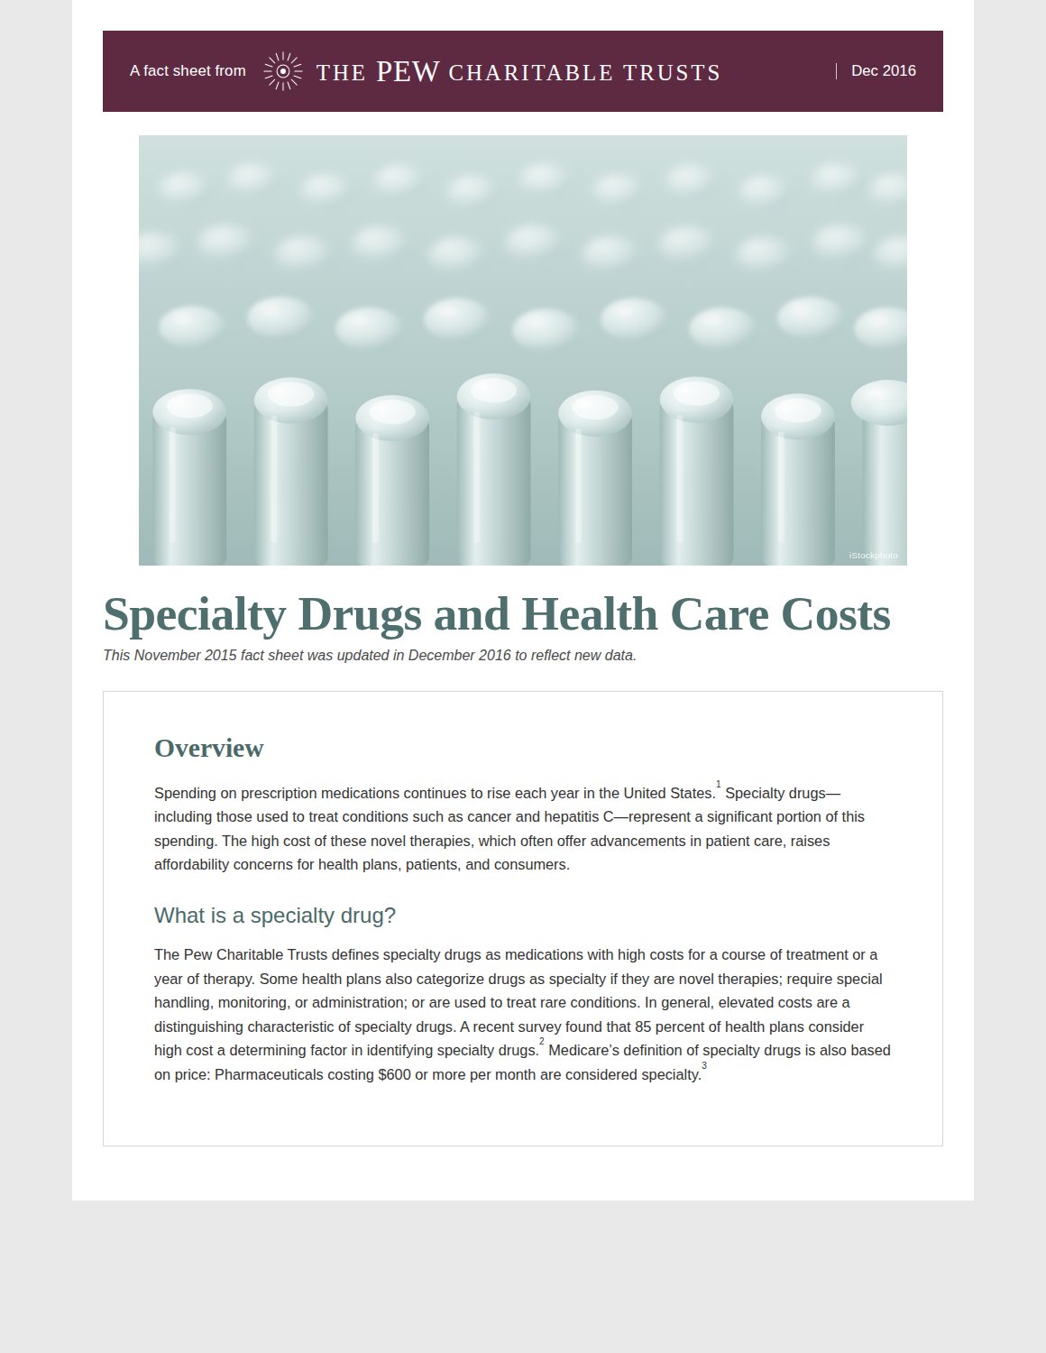A fact sheet from
THE PEW CHARITABLE TRUSTS
Dec 2016
iStockphoto
Specialty Drugs and Health Care Costs
This November 2015 fact sheet was updated in December 2016 to reflect new data.
Overview
Spending on prescription medications continues to rise each year in the United States.1 Specialty drugs—including those used to treat conditions such as cancer and hepatitis C—represent a significant portion of this spending. The high cost of these novel therapies, which often offer advancements in patient care, raises affordability concerns for health plans, patients, and consumers.
What is a specialty drug?
The Pew Charitable Trusts defines specialty drugs as medications with high costs for a course of treatment or a year of therapy. Some health plans also categorize drugs as specialty if they are novel therapies; require special handling, monitoring, or administration; or are used to treat rare conditions. In general, elevated costs are a distinguishing characteristic of specialty drugs. A recent survey found that 85 percent of health plans consider high cost a determining factor in identifying specialty drugs.2 Medicare’s definition of specialty drugs is also based on price: Pharmaceuticals costing $600 or more per month are considered specialty.3